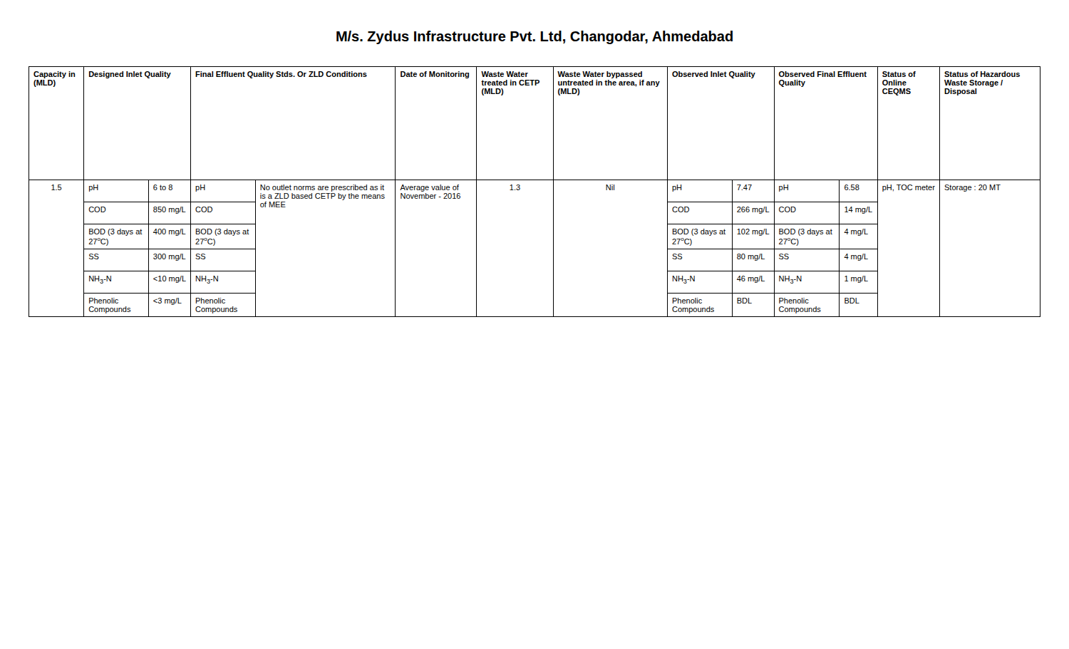M/s. Zydus Infrastructure Pvt. Ltd, Changodar, Ahmedabad
| Capacity in (MLD) | Designed Inlet Quality | Final Effluent Quality Stds. Or ZLD Conditions | Date of Monitoring | Waste Water treated in CETP (MLD) | Waste Water bypassed untreated in the area, if any (MLD) | Observed Inlet Quality | Observed Final Effluent Quality | Status of Online CEQMS | Status of Hazardous Waste Storage / Disposal |
| --- | --- | --- | --- | --- | --- | --- | --- | --- | --- |
| 1.5 | pH | 6 to 8 | pH | No outlet norms are prescribed as it is a ZLD based CETP by the means of MEE | Average value of November - 2016 | 1.3 | Nil | pH | 7.47 | pH | 6.58 | pH, TOC meter | Storage : 20 MT |
| COD | 850 mg/L | COD | COD | 266 mg/L | COD | 14 mg/L |
| BOD (3 days at 27 o C) | 400 mg/L | BOD (3 days at 27 o C) | BOD (3 days at 27 o C) | 102 mg/L | BOD (3 days at 27 o C) | 4 mg/L |
| SS | 300 mg/L | SS | SS | 80 mg/L | SS | 4 mg/L |
| NH 3 -N | <10 mg/L | NH 3 -N | NH 3 -N | 46 mg/L | NH 3 -N | 1 mg/L |
| Phenolic Compounds | <3 mg/L | Phenolic Compounds | Phenolic Compounds | BDL | Phenolic Compounds | BDL |